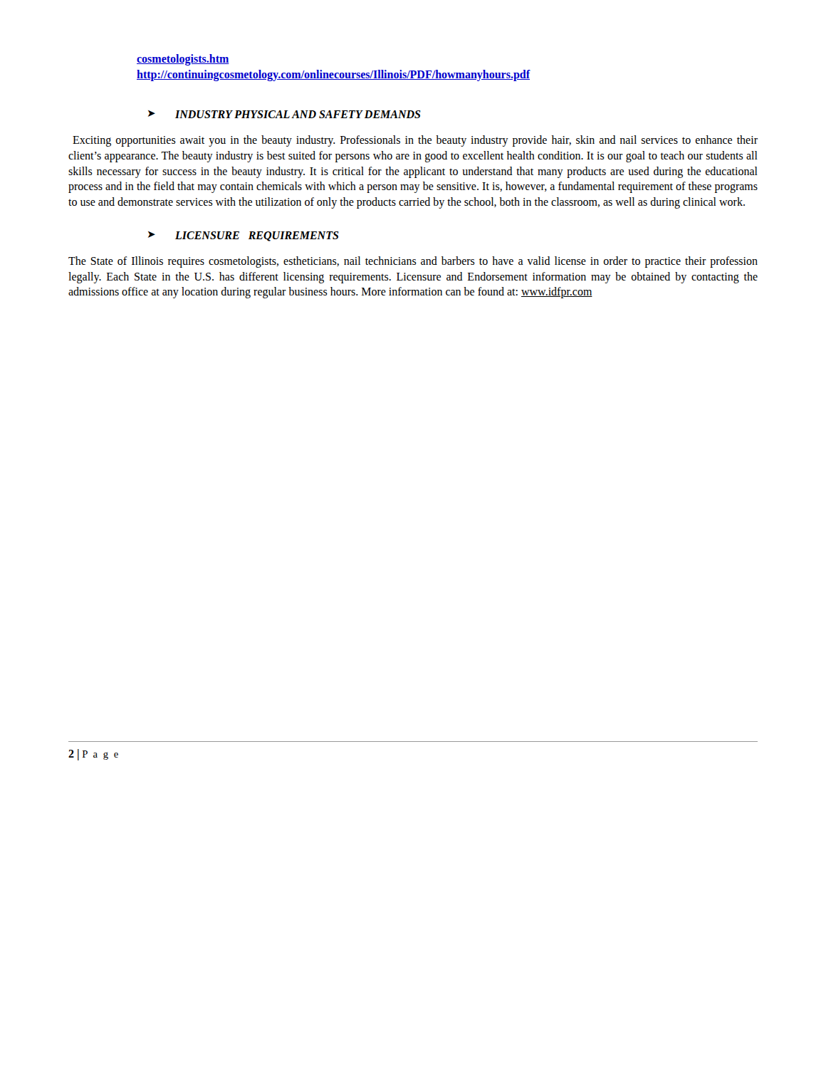cosmetologists.htm http://continuingcosmetology.com/onlinecourses/Illinois/PDF/howmanyhours.pdf
INDUSTRY PHYSICAL AND SAFETY DEMANDS
Exciting opportunities await you in the beauty industry. Professionals in the beauty industry provide hair, skin and nail services to enhance their client’s appearance. The beauty industry is best suited for persons who are in good to excellent health condition. It is our goal to teach our students all skills necessary for success in the beauty industry. It is critical for the applicant to understand that many products are used during the educational process and in the field that may contain chemicals with which a person may be sensitive. It is, however, a fundamental requirement of these programs to use and demonstrate services with the utilization of only the products carried by the school, both in the classroom, as well as during clinical work.
LICENSURE REQUIREMENTS
The State of Illinois requires cosmetologists, estheticians, nail technicians and barbers to have a valid license in order to practice their profession legally. Each State in the U.S. has different licensing requirements. Licensure and Endorsement information may be obtained by contacting the admissions office at any location during regular business hours. More information can be found at: www.idfpr.com
2 | P a g e